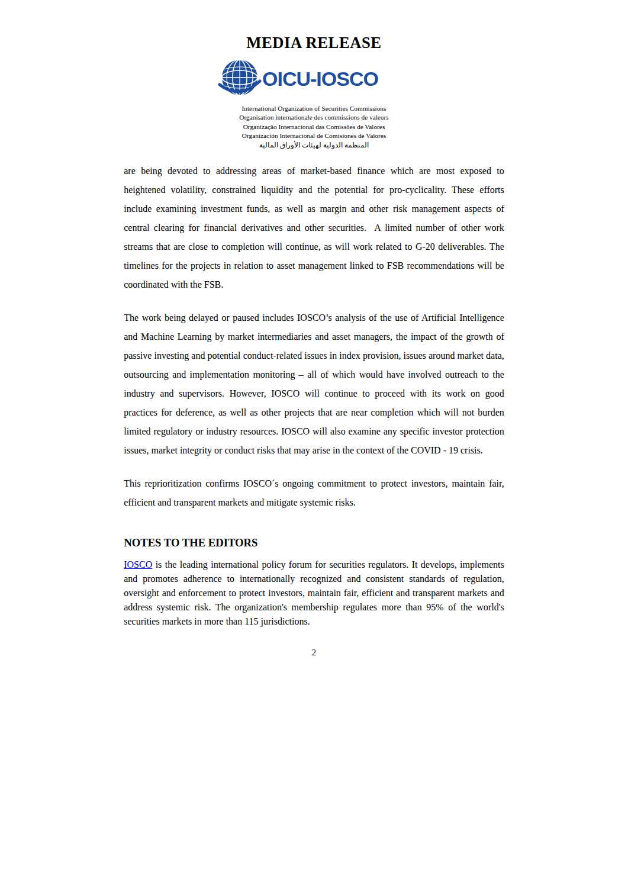MEDIA RELEASE
OICU-IOSCO
International Organization of Securities Commissions
Organisation internationale des commissions de valeurs
Organização Internacional das Comissões de Valores
Organización Internacional de Comisiones de Valores
المنظمة الدولية لهيئات الأوراق المالية
are being devoted to addressing areas of market-based finance which are most exposed to heightened volatility, constrained liquidity and the potential for pro-cyclicality. These efforts include examining investment funds, as well as margin and other risk management aspects of central clearing for financial derivatives and other securities. A limited number of other work streams that are close to completion will continue, as will work related to G-20 deliverables. The timelines for the projects in relation to asset management linked to FSB recommendations will be coordinated with the FSB.
The work being delayed or paused includes IOSCO’s analysis of the use of Artificial Intelligence and Machine Learning by market intermediaries and asset managers, the impact of the growth of passive investing and potential conduct-related issues in index provision, issues around market data, outsourcing and implementation monitoring – all of which would have involved outreach to the industry and supervisors. However, IOSCO will continue to proceed with its work on good practices for deference, as well as other projects that are near completion which will not burden limited regulatory or industry resources. IOSCO will also examine any specific investor protection issues, market integrity or conduct risks that may arise in the context of the COVID - 19 crisis.
This reprioritization confirms IOSCO´s ongoing commitment to protect investors, maintain fair, efficient and transparent markets and mitigate systemic risks.
NOTES TO THE EDITORS
IOSCO is the leading international policy forum for securities regulators. It develops, implements and promotes adherence to internationally recognized and consistent standards of regulation, oversight and enforcement to protect investors, maintain fair, efficient and transparent markets and address systemic risk. The organization's membership regulates more than 95% of the world's securities markets in more than 115 jurisdictions.
2